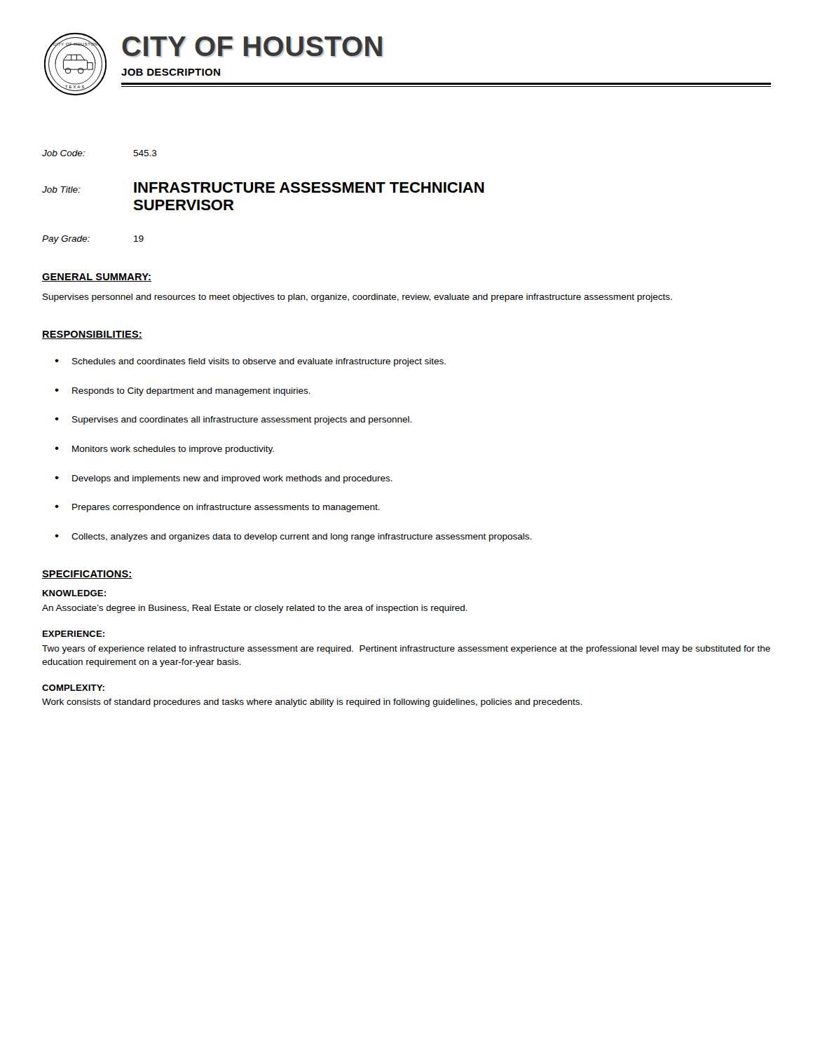CITY OF HOUSTON TEXAS
CITY OF HOUSTON
JOB DESCRIPTION
Job Code:
545.3
Job Title:
INFRASTRUCTURE ASSESSMENT TECHNICIAN SUPERVISOR
Pay Grade:
19
GENERAL SUMMARY:
Supervises personnel and resources to meet objectives to plan, organize, coordinate, review, evaluate and prepare infrastructure assessment projects.
RESPONSIBILITIES:
Schedules and coordinates field visits to observe and evaluate infrastructure project sites.
Responds to City department and management inquiries.
Supervises and coordinates all infrastructure assessment projects and personnel.
Monitors work schedules to improve productivity.
Develops and implements new and improved work methods and procedures.
Prepares correspondence on infrastructure assessments to management.
Collects, analyzes and organizes data to develop current and long range infrastructure assessment proposals.
SPECIFICATIONS:
KNOWLEDGE:
An Associate’s degree in Business, Real Estate or closely related to the area of inspection is required.
EXPERIENCE:
Two years of experience related to infrastructure assessment are required. Pertinent infrastructure assessment experience at the professional level may be substituted for the education requirement on a year-for-year basis.
COMPLEXITY:
Work consists of standard procedures and tasks where analytic ability is required in following guidelines, policies and precedents.